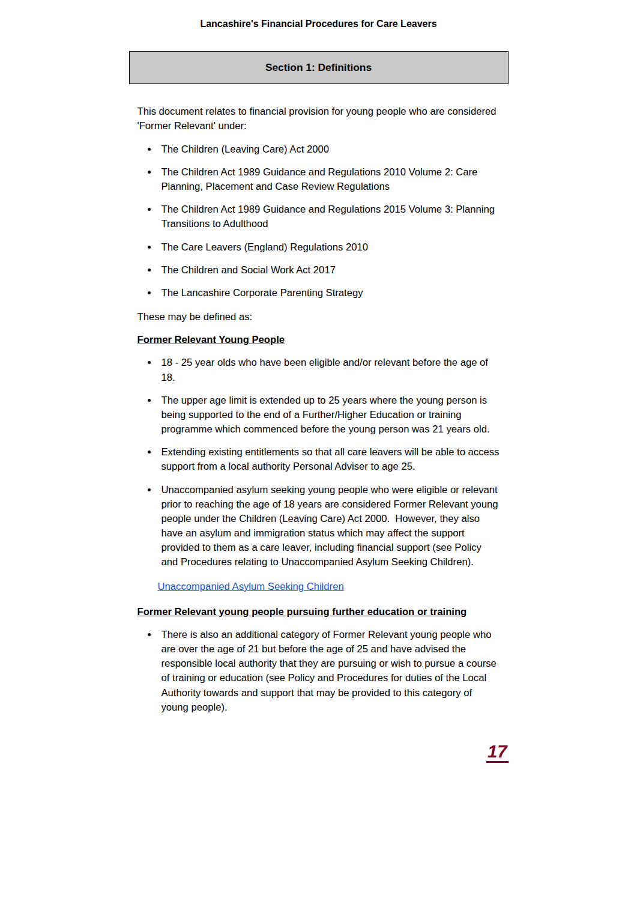Lancashire's Financial Procedures for Care Leavers
Section 1: Definitions
This document relates to financial provision for young people who are considered 'Former Relevant' under:
The Children (Leaving Care) Act 2000
The Children Act 1989 Guidance and Regulations 2010 Volume 2: Care Planning, Placement and Case Review Regulations
The Children Act 1989 Guidance and Regulations 2015 Volume 3: Planning Transitions to Adulthood
The Care Leavers (England) Regulations 2010
The Children and Social Work Act 2017
The Lancashire Corporate Parenting Strategy
These may be defined as:
Former Relevant Young People
18 - 25 year olds who have been eligible and/or relevant before the age of 18.
The upper age limit is extended up to 25 years where the young person is being supported to the end of a Further/Higher Education or training programme which commenced before the young person was 21 years old.
Extending existing entitlements so that all care leavers will be able to access support from a local authority Personal Adviser to age 25.
Unaccompanied asylum seeking young people who were eligible or relevant prior to reaching the age of 18 years are considered Former Relevant young people under the Children (Leaving Care) Act 2000. However, they also have an asylum and immigration status which may affect the support provided to them as a care leaver, including financial support (see Policy and Procedures relating to Unaccompanied Asylum Seeking Children).
Unaccompanied Asylum Seeking Children
Former Relevant young people pursuing further education or training
There is also an additional category of Former Relevant young people who are over the age of 21 but before the age of 25 and have advised the responsible local authority that they are pursuing or wish to pursue a course of training or education (see Policy and Procedures for duties of the Local Authority towards and support that may be provided to this category of young people).
17